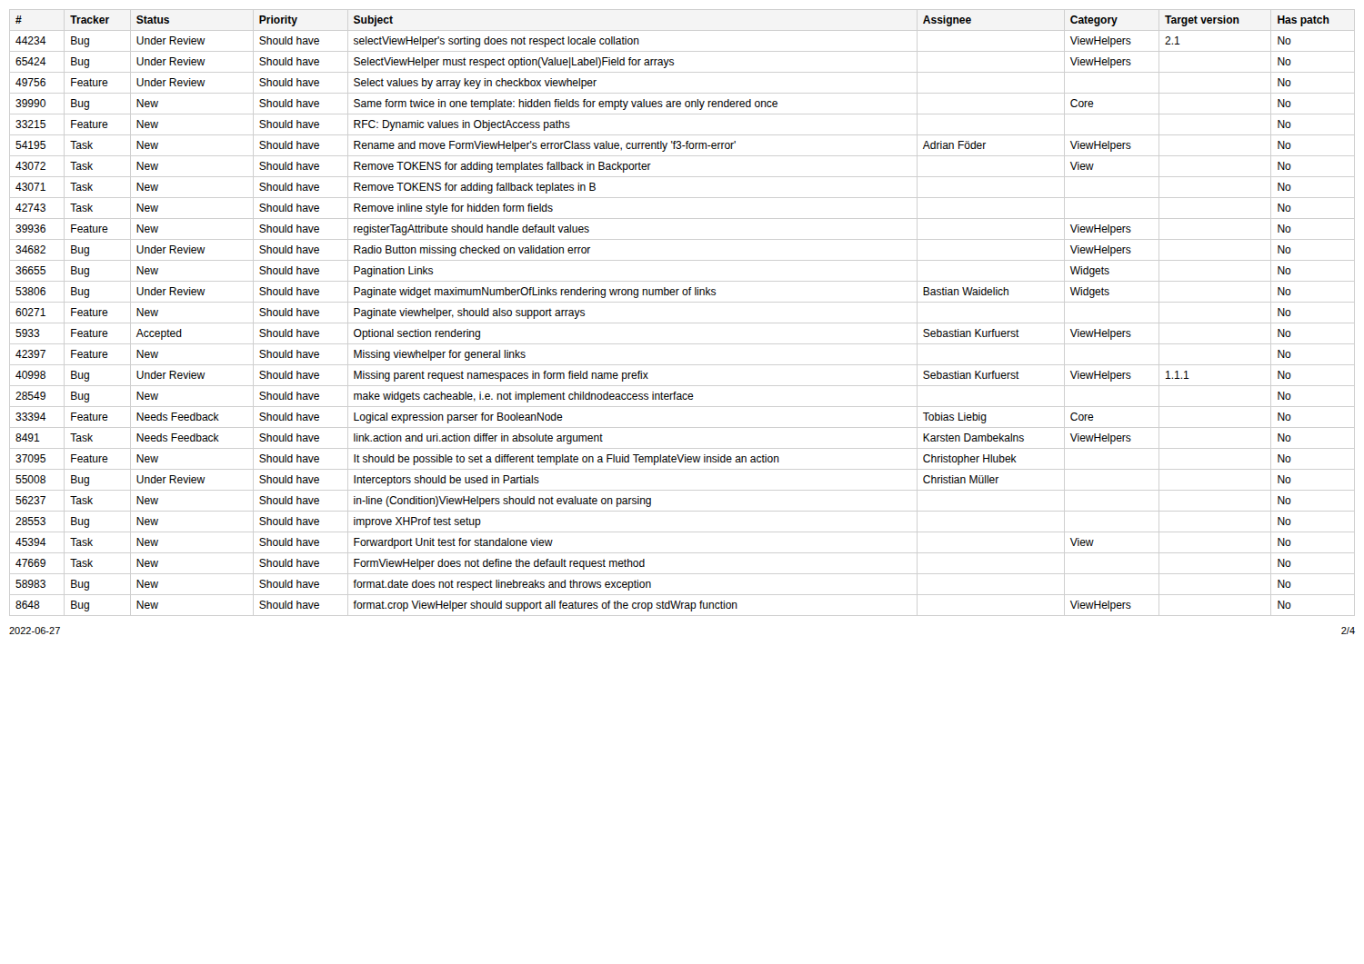| # | Tracker | Status | Priority | Subject | Assignee | Category | Target version | Has patch |
| --- | --- | --- | --- | --- | --- | --- | --- | --- |
| 44234 | Bug | Under Review | Should have | selectViewHelper's sorting does not respect locale collation | | ViewHelpers | 2.1 | No |
| 65424 | Bug | Under Review | Should have | SelectViewHelper must respect option(Value/Label)Field for arrays | | ViewHelpers | | No |
| 49756 | Feature | Under Review | Should have | Select values by array key in checkbox viewhelper | | | | No |
| 39990 | Bug | New | Should have | Same form twice in one template: hidden fields for empty values are only rendered once | | Core | | No |
| 33215 | Feature | New | Should have | RFC: Dynamic values in ObjectAccess paths | | | | No |
| 54195 | Task | New | Should have | Rename and move FormViewHelper's errorClass value, currently 'f3-form-error' | Adrian Föder | ViewHelpers | | No |
| 43072 | Task | New | Should have | Remove TOKENS for adding templates fallback in Backporter | | View | | No |
| 43071 | Task | New | Should have | Remove TOKENS for adding fallback teplates in B | | | | No |
| 42743 | Task | New | Should have | Remove inline style for hidden form fields | | | | No |
| 39936 | Feature | New | Should have | registerTagAttribute should handle default values | | ViewHelpers | | No |
| 34682 | Bug | Under Review | Should have | Radio Button missing checked on validation error | | ViewHelpers | | No |
| 36655 | Bug | New | Should have | Pagination Links | | Widgets | | No |
| 53806 | Bug | Under Review | Should have | Paginate widget maximumNumberOfLinks rendering wrong number of links | Bastian Waidelich | Widgets | | No |
| 60271 | Feature | New | Should have | Paginate viewhelper, should also support arrays | | | | No |
| 5933 | Feature | Accepted | Should have | Optional section rendering | Sebastian Kurfuerst | ViewHelpers | | No |
| 42397 | Feature | New | Should have | Missing viewhelper for general links | | | | No |
| 40998 | Bug | Under Review | Should have | Missing parent request namespaces in form field name prefix | Sebastian Kurfuerst | ViewHelpers | 1.1.1 | No |
| 28549 | Bug | New | Should have | make widgets cacheable, i.e. not implement childnodeaccess interface | | | | No |
| 33394 | Feature | Needs Feedback | Should have | Logical expression parser for BooleanNode | Tobias Liebig | Core | | No |
| 8491 | Task | Needs Feedback | Should have | link.action and uri.action differ in absolute argument | Karsten Dambekalns | ViewHelpers | | No |
| 37095 | Feature | New | Should have | It should be possible to set a different template on a Fluid TemplateView inside an action | Christopher Hlubek | | | No |
| 55008 | Bug | Under Review | Should have | Interceptors should be used in Partials | Christian Müller | | | No |
| 56237 | Task | New | Should have | in-line (Condition)ViewHelpers should not evaluate on parsing | | | | No |
| 28553 | Bug | New | Should have | improve XHProf test setup | | | | No |
| 45394 | Task | New | Should have | Forwardport Unit test for standalone view | | View | | No |
| 47669 | Task | New | Should have | FormViewHelper does not define the default request method | | | | No |
| 58983 | Bug | New | Should have | format.date does not respect linebreaks and throws exception | | | | No |
| 8648 | Bug | New | Should have | format.crop ViewHelper should support all features of the crop stdWrap function | | ViewHelpers | | No |
2022-06-27 2/4